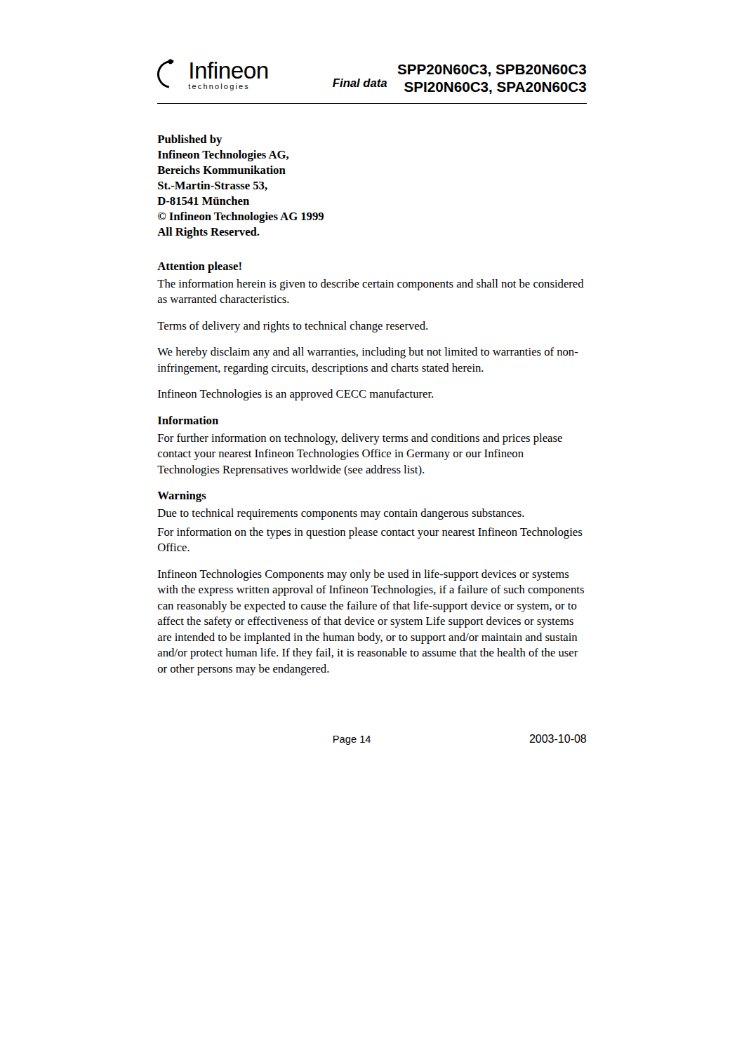Infineon
technologies
SPP20N60C3, SPB20N60C3
SPI20N60C3, SPA20N60C3
Final data
Published by
Infineon Technologies AG,
Bereichs Kommunikation
St.-Martin-Strasse 53,
D-81541 München
© Infineon Technologies AG 1999
All Rights Reserved.
Attention please!
The information herein is given to describe certain components and shall not be considered as warranted characteristics.
Terms of delivery and rights to technical change reserved.
We hereby disclaim any and all warranties, including but not limited to warranties of non-infringement, regarding circuits, descriptions and charts stated herein.
Infineon Technologies is an approved CECC manufacturer.
Information
For further information on technology, delivery terms and conditions and prices please contact your nearest Infineon Technologies Office in Germany or our Infineon Technologies Reprensatives worldwide (see address list).
Warnings
Due to technical requirements components may contain dangerous substances.
For information on the types in question please contact your nearest Infineon Technologies Office.
Infineon Technologies Components may only be used in life-support devices or systems with the express written approval of Infineon Technologies, if a failure of such components can reasonably be expected to cause the failure of that life-support device or system, or to affect the safety or effectiveness of that device or system Life support devices or systems are intended to be implanted in the human body, or to support and/or maintain and sustain and/or protect human life. If they fail, it is reasonable to assume that the health of the user or other persons may be endangered.
Page 14
2003-10-08